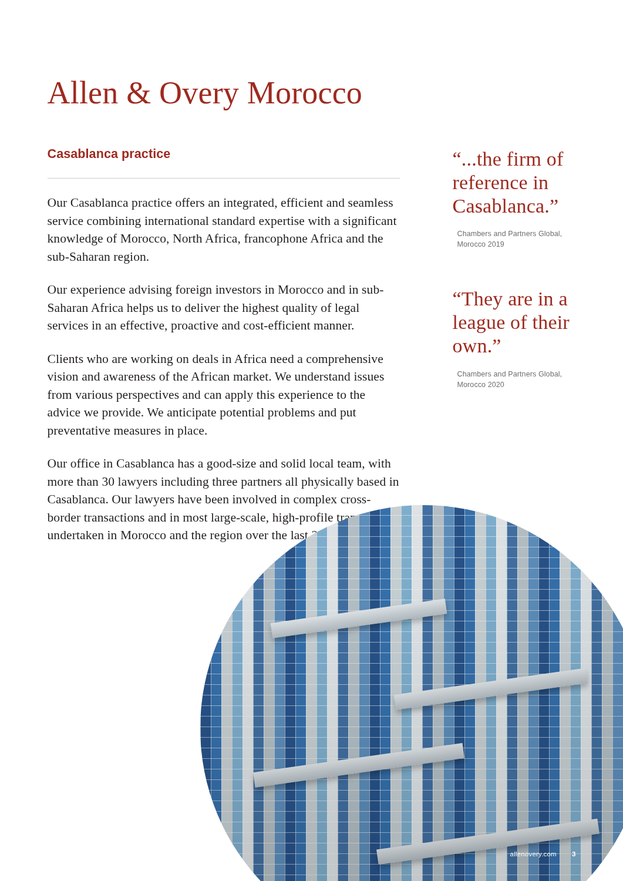Allen & Overy Morocco
Casablanca practice
Our Casablanca practice offers an integrated, efficient and seamless service combining international standard expertise with a significant knowledge of Morocco, North Africa, francophone Africa and the sub-Saharan region.
Our experience advising foreign investors in Morocco and in sub-Saharan Africa helps us to deliver the highest quality of legal services in an effective, proactive and cost-efficient manner.
Clients who are working on deals in Africa need a comprehensive vision and awareness of the African market. We understand issues from various perspectives and can apply this experience to the advice we provide. We anticipate potential problems and put preventative measures in place.
Our office in Casablanca has a good-size and solid local team, with more than 30 lawyers including three partners all physically based in Casablanca. Our lawyers have been involved in complex cross-border transactions and in most large-scale, high-profile transactions undertaken in Morocco and the region over the last 20 years.
“...the firm of reference in Casablanca.”
Chambers and Partners Global,
Morocco 2019
“They are in a league of their own.”
Chambers and Partners Global,
Morocco 2020
allenovery.com 3